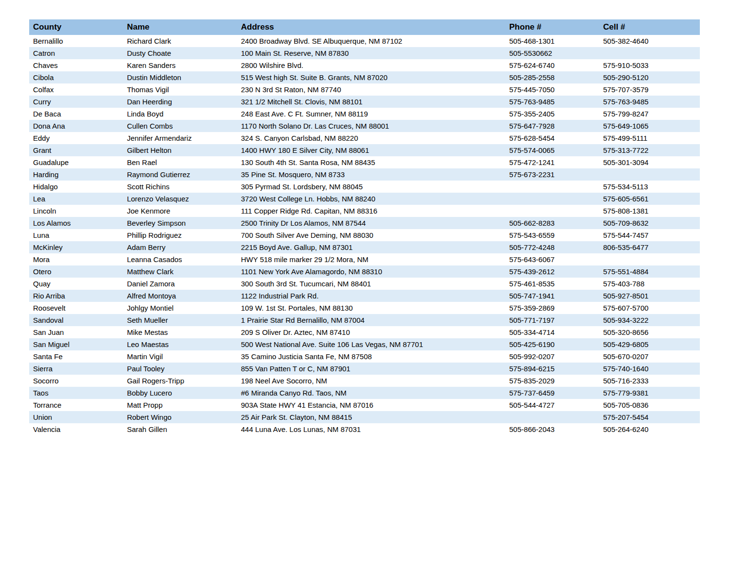| County | Name | Address | Phone # | Cell # |
| --- | --- | --- | --- | --- |
| Bernalillo | Richard Clark | 2400 Broadway Blvd. SE Albuquerque, NM 87102 | 505-468-1301 | 505-382-4640 |
| Catron | Dusty Choate | 100 Main St. Reserve, NM 87830 | 505-5530662 | |
| Chaves | Karen Sanders | 2800 Wilshire Blvd. | 575-624-6740 | 575-910-5033 |
| Cibola | Dustin Middleton | 515 West high St. Suite B. Grants, NM 87020 | 505-285-2558 | 505-290-5120 |
| Colfax | Thomas Vigil | 230 N 3rd St Raton, NM 87740 | 575-445-7050 | 575-707-3579 |
| Curry | Dan Heerding | 321 1/2 Mitchell St. Clovis, NM 88101 | 575-763-9485 | 575-763-9485 |
| De Baca | Linda Boyd | 248 East Ave. C Ft. Sumner, NM 88119 | 575-355-2405 | 575-799-8247 |
| Dona Ana | Cullen Combs | 1170 North Solano Dr. Las Cruces, NM 88001 | 575-647-7928 | 575-649-1065 |
| Eddy | Jennifer Armendariz | 324 S. Canyon Carlsbad, NM 88220 | 575-628-5454 | 575-499-5111 |
| Grant | Gilbert Helton | 1400 HWY 180 E Silver City, NM 88061 | 575-574-0065 | 575-313-7722 |
| Guadalupe | Ben Rael | 130 South 4th St. Santa Rosa, NM 88435 | 575-472-1241 | 505-301-3094 |
| Harding | Raymond Gutierrez | 35 Pine St. Mosquero, NM 8733 | 575-673-2231 | |
| Hidalgo | Scott Richins | 305 Pyrmad St. Lordsbery, NM 88045 | | 575-534-5113 |
| Lea | Lorenzo Velasquez | 3720 West College Ln. Hobbs, NM 88240 | | 575-605-6561 |
| Lincoln | Joe Kenmore | 111 Copper Ridge Rd. Capitan, NM 88316 | | 575-808-1381 |
| Los Alamos | Beverley Simpson | 2500 Trinity Dr Los Alamos, NM 87544 | 505-662-8283 | 505-709-8632 |
| Luna | Phillip Rodriguez | 700 South Silver Ave Deming, NM 88030 | 575-543-6559 | 575-544-7457 |
| McKinley | Adam Berry | 2215 Boyd Ave. Gallup, NM 87301 | 505-772-4248 | 806-535-6477 |
| Mora | Leanna Casados | HWY 518 mile marker 29 1/2 Mora, NM | 575-643-6067 | |
| Otero | Matthew Clark | 1101 New York Ave Alamagordo, NM 88310 | 575-439-2612 | 575-551-4884 |
| Quay | Daniel Zamora | 300 South 3rd St. Tucumcari, NM 88401 | 575-461-8535 | 575-403-788 |
| Rio Arriba | Alfred Montoya | 1122 Industrial Park Rd. | 505-747-1941 | 505-927-8501 |
| Roosevelt | Johlgy Montiel | 109 W. 1st St. Portales, NM 88130 | 575-359-2869 | 575-607-5700 |
| Sandoval | Seth Mueller | 1 Prairie Star Rd Bernalillo, NM 87004 | 505-771-7197 | 505-934-3222 |
| San Juan | Mike Mestas | 209 S Oliver Dr. Aztec, NM 87410 | 505-334-4714 | 505-320-8656 |
| San Miguel | Leo Maestas | 500 West National Ave. Suite 106 Las Vegas, NM 87701 | 505-425-6190 | 505-429-6805 |
| Santa Fe | Martin Vigil | 35 Camino Justicia Santa Fe, NM 87508 | 505-992-0207 | 505-670-0207 |
| Sierra | Paul Tooley | 855 Van Patten T or C, NM 87901 | 575-894-6215 | 575-740-1640 |
| Socorro | Gail Rogers-Tripp | 198 Neel Ave Socorro, NM | 575-835-2029 | 505-716-2333 |
| Taos | Bobby Lucero | #6 Miranda Canyo Rd. Taos, NM | 575-737-6459 | 575-779-9381 |
| Torrance | Matt Propp | 903A State HWY 41 Estancia, NM 87016 | 505-544-4727 | 505-705-0836 |
| Union | Robert Wingo | 25 Air Park St. Clayton, NM 88415 | | 575-207-5454 |
| Valencia | Sarah Gillen | 444 Luna Ave. Los Lunas, NM 87031 | 505-866-2043 | 505-264-6240 |